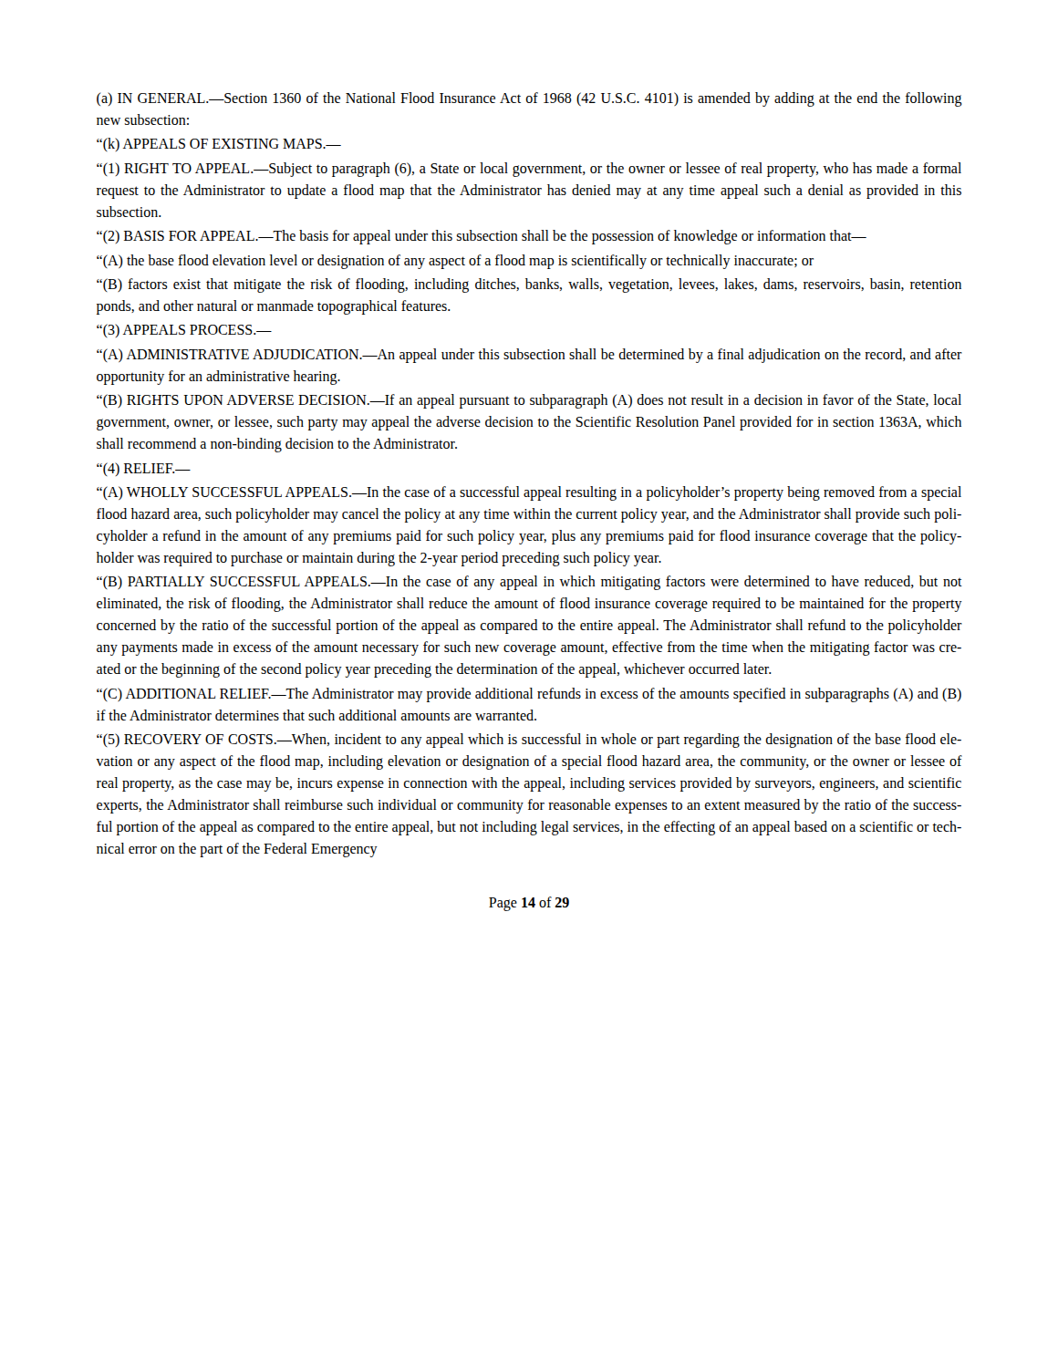(a) IN GENERAL.—Section 1360 of the National Flood Insurance Act of 1968 (42 U.S.C. 4101) is amended by adding at the end the following new subsection:
“(k) APPEALS OF EXISTING MAPS.—
“(1) RIGHT TO APPEAL.—Subject to paragraph (6), a State or local government, or the owner or lessee of real property, who has made a formal request to the Administrator to update a flood map that the Administrator has denied may at any time appeal such a denial as provided in this subsection.
“(2) BASIS FOR APPEAL.—The basis for appeal under this subsection shall be the possession of knowledge or information that—
“(A) the base flood elevation level or designation of any aspect of a flood map is scientifically or technically inaccurate; or
“(B) factors exist that mitigate the risk of flooding, including ditches, banks, walls, vegetation, levees, lakes, dams, reservoirs, basin, retention ponds, and other natural or manmade topographical features.
“(3) APPEALS PROCESS.—
“(A) ADMINISTRATIVE ADJUDICATION.—An appeal under this subsection shall be determined by a final adjudication on the record, and after opportunity for an administrative hearing.
“(B) RIGHTS UPON ADVERSE DECISION.—If an appeal pursuant to subparagraph (A) does not result in a decision in favor of the State, local government, owner, or lessee, such party may appeal the adverse decision to the Scientific Resolution Panel provided for in section 1363A, which shall recommend a non-binding decision to the Administrator.
“(4) RELIEF.—
“(A) WHOLLY SUCCESSFUL APPEALS.—In the case of a successful appeal resulting in a policyholder’s property being removed from a special flood hazard area, such policyholder may cancel the policy at any time within the current policy year, and the Administrator shall provide such policyholder a refund in the amount of any premiums paid for such policy year, plus any premiums paid for flood insurance coverage that the policyholder was required to purchase or maintain during the 2-year period preceding such policy year.
“(B) PARTIALLY SUCCESSFUL APPEALS.—In the case of any appeal in which mitigating factors were determined to have reduced, but not eliminated, the risk of flooding, the Administrator shall reduce the amount of flood insurance coverage required to be maintained for the property concerned by the ratio of the successful portion of the appeal as compared to the entire appeal. The Administrator shall refund to the policyholder any payments made in excess of the amount necessary for such new coverage amount, effective from the time when the mitigating factor was created or the beginning of the second policy year preceding the determination of the appeal, whichever occurred later.
“(C) ADDITIONAL RELIEF.—The Administrator may provide additional refunds in excess of the amounts specified in subparagraphs (A) and (B) if the Administrator determines that such additional amounts are warranted.
“(5) RECOVERY OF COSTS.—When, incident to any appeal which is successful in whole or part regarding the designation of the base flood elevation or any aspect of the flood map, including elevation or designation of a special flood hazard area, the community, or the owner or lessee of real property, as the case may be, incurs expense in connection with the appeal, including services provided by surveyors, engineers, and scientific experts, the Administrator shall reimburse such individual or community for reasonable expenses to an extent measured by the ratio of the successful portion of the appeal as compared to the entire appeal, but not including legal services, in the effecting of an appeal based on a scientific or technical error on the part of the Federal Emergency
Page 14 of 29